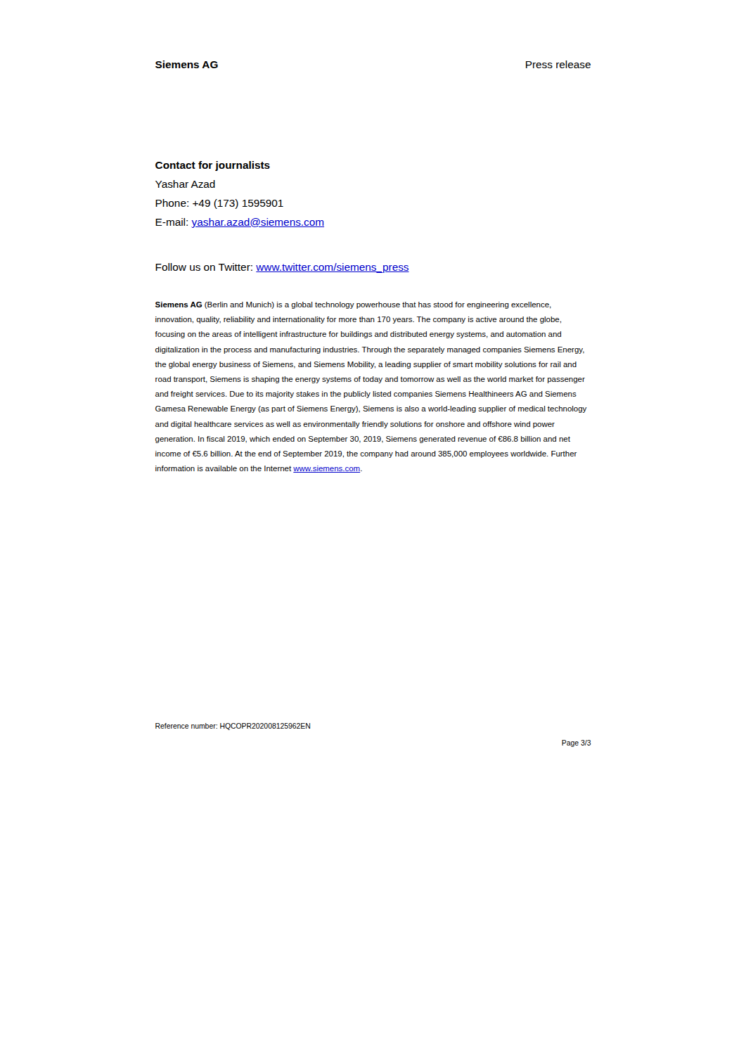Siemens AG Press release
Contact for journalists
Yashar Azad
Phone: +49 (173) 1595901
E-mail: yashar.azad@siemens.com
Follow us on Twitter: www.twitter.com/siemens_press
Siemens AG (Berlin and Munich) is a global technology powerhouse that has stood for engineering excellence, innovation, quality, reliability and internationality for more than 170 years. The company is active around the globe, focusing on the areas of intelligent infrastructure for buildings and distributed energy systems, and automation and digitalization in the process and manufacturing industries. Through the separately managed companies Siemens Energy, the global energy business of Siemens, and Siemens Mobility, a leading supplier of smart mobility solutions for rail and road transport, Siemens is shaping the energy systems of today and tomorrow as well as the world market for passenger and freight services. Due to its majority stakes in the publicly listed companies Siemens Healthineers AG and Siemens Gamesa Renewable Energy (as part of Siemens Energy), Siemens is also a world-leading supplier of medical technology and digital healthcare services as well as environmentally friendly solutions for onshore and offshore wind power generation. In fiscal 2019, which ended on September 30, 2019, Siemens generated revenue of €86.8 billion and net income of €5.6 billion. At the end of September 2019, the company had around 385,000 employees worldwide. Further information is available on the Internet www.siemens.com.
Reference number: HQCOPR202008125962EN Page 3/3